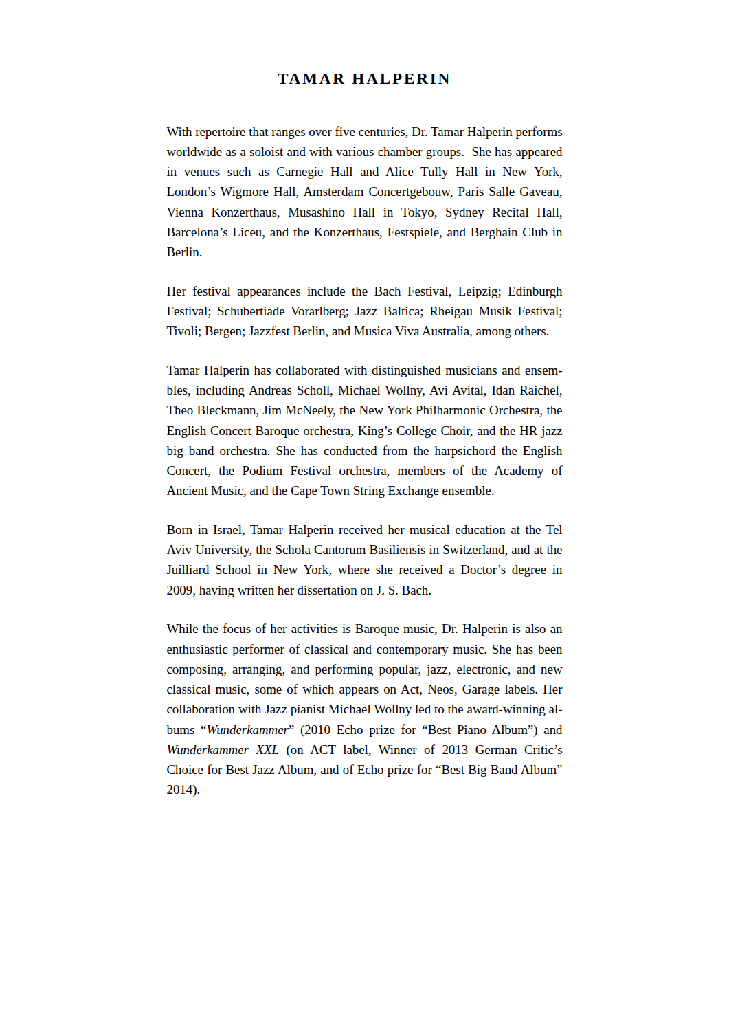Tamar Halperin
With repertoire that ranges over five centuries, Dr. Tamar Halperin performs worldwide as a soloist and with various chamber groups. She has appeared in venues such as Carnegie Hall and Alice Tully Hall in New York, London’s Wigmore Hall, Amsterdam Concertgebouw, Paris Salle Gaveau, Vienna Konzerthaus, Musashino Hall in Tokyo, Sydney Recital Hall, Barcelona’s Liceu, and the Konzerthaus, Festspiele, and Berghain Club in Berlin.
Her festival appearances include the Bach Festival, Leipzig; Edinburgh Festival; Schubertiade Vorarlberg; Jazz Baltica; Rheigau Musik Festival; Tivoli; Bergen; Jazzfest Berlin, and Musica Viva Australia, among others.
Tamar Halperin has collaborated with distinguished musicians and ensembles, including Andreas Scholl, Michael Wollny, Avi Avital, Idan Raichel, Theo Bleckmann, Jim McNeely, the New York Philharmonic Orchestra, the English Concert Baroque orchestra, King’s College Choir, and the HR jazz big band orchestra. She has conducted from the harpsichord the English Concert, the Podium Festival orchestra, members of the Academy of Ancient Music, and the Cape Town String Exchange ensemble.
Born in Israel, Tamar Halperin received her musical education at the Tel Aviv University, the Schola Cantorum Basiliensis in Switzerland, and at the Juilliard School in New York, where she received a Doctor’s degree in 2009, having written her dissertation on J. S. Bach.
While the focus of her activities is Baroque music, Dr. Halperin is also an enthusiastic performer of classical and contemporary music. She has been composing, arranging, and performing popular, jazz, electronic, and new classical music, some of which appears on Act, Neos, Garage labels. Her collaboration with Jazz pianist Michael Wollny led to the award-winning albums “Wunderkammer” (2010 Echo prize for “Best Piano Album”) and Wunderkammer XXL (on ACT label, Winner of 2013 German Critic’s Choice for Best Jazz Album, and of Echo prize for “Best Big Band Album” 2014).